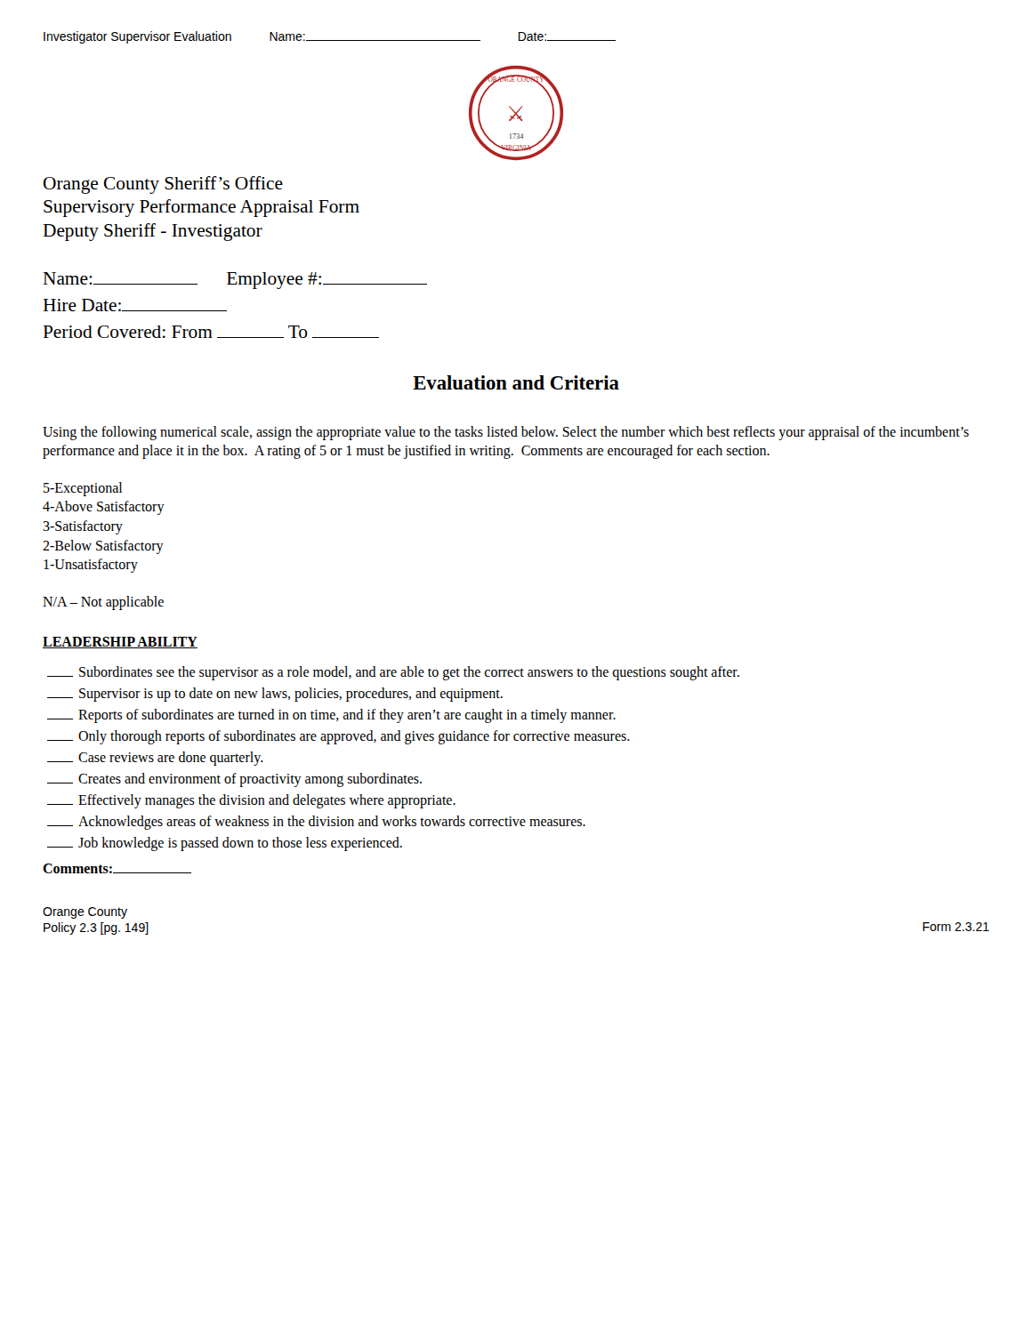Investigator Supervisor Evaluation Name: Date:
Orange County Sheriff’s Office
Supervisory Performance Appraisal Form
Deputy Sheriff - Investigator
Name: Employee #:
Hire Date:
Period Covered: From To
Evaluation and Criteria
Using the following numerical scale, assign the appropriate value to the tasks listed below. Select the number which best reflects your appraisal of the incumbent’s performance and place it in the box. A rating of 5 or 1 must be justified in writing. Comments are encouraged for each section.
5-Exceptional
4-Above Satisfactory
3-Satisfactory
2-Below Satisfactory
1-Unsatisfactory
N/A – Not applicable
LEADERSHIP ABILITY
Subordinates see the supervisor as a role model, and are able to get the correct answers to the questions sought after.
Supervisor is up to date on new laws, policies, procedures, and equipment.
Reports of subordinates are turned in on time, and if they aren’t are caught in a timely manner.
Only thorough reports of subordinates are approved, and gives guidance for corrective measures.
Case reviews are done quarterly.
Creates and environment of proactivity among subordinates.
Effectively manages the division and delegates where appropriate.
Acknowledges areas of weakness in the division and works towards corrective measures.
Job knowledge is passed down to those less experienced.
Comments:
Orange County
Policy 2.3 [pg. 149]
Form 2.3.21